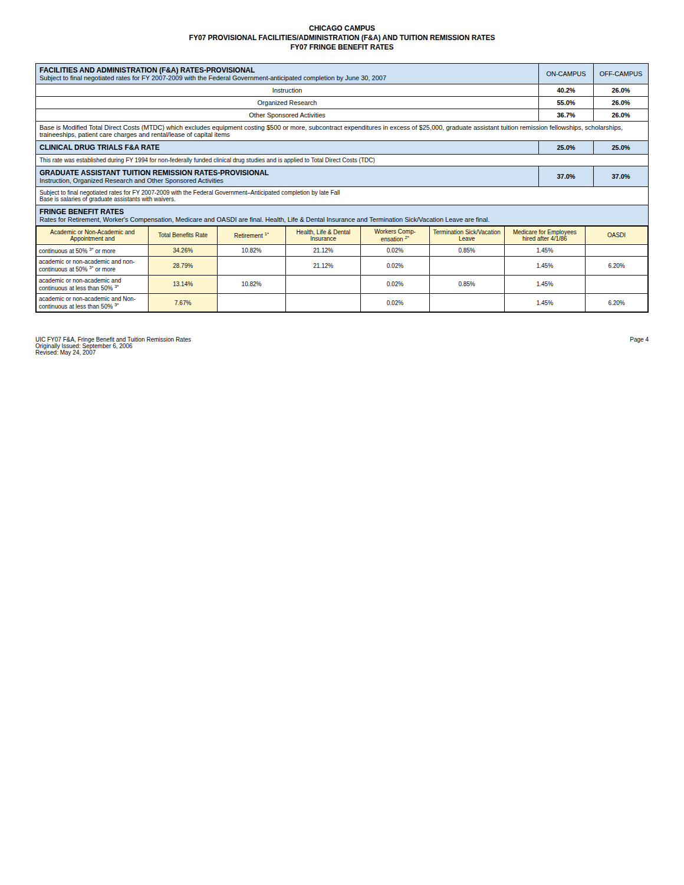CHICAGO CAMPUS
FY07 PROVISIONAL FACILITIES/ADMINISTRATION (F&A) AND TUITION REMISSION RATES
FY07 FRINGE BENEFIT RATES
| FACILITIES AND ADMINISTRATION (F&A) RATES-PROVISIONAL Subject to final negotiated rates for FY 2007-2009 with the Federal Government-anticipated completion by June 30, 2007 | ON-CAMPUS | OFF-CAMPUS |
| Instruction | 40.2% | 26.0% |
| Organized Research | 55.0% | 26.0% |
| Other Sponsored Activities | 36.7% | 26.0% |
| Base is Modified Total Direct Costs (MTDC) which excludes equipment costing $500 or more, subcontract expenditures in excess of $25,000, graduate assistant tuition remission fellowships, scholarships, traineeships, patient care charges and rental/lease of capital items |
| CLINICAL DRUG TRIALS F&A RATE | 25.0% | 25.0% |
| This rate was established during FY 1994 for non-federally funded clinical drug studies and is applied to Total Direct Costs (TDC) |
| GRADUATE ASSISTANT TUITION REMISSION RATES-PROVISIONAL Instruction, Organized Research and Other Sponsored Activities | 37.0% | 37.0% |
| Subject to final negotiated rates for FY 2007-2009 with the Federal Government–Anticipated completion by late Fall Base is salaries of graduate assistants with waivers. |
| FRINGE BENEFIT RATES Rates for Retirement, Worker's Compensation, Medicare and OASDI are final. Health, Life & Dental Insurance and Termination Sick/Vacation Leave are final. |
| / Academic or Non-Academic and Appointment and / Total Benefits Rate / Retirement 1* / Health, Life & Dental Insurance / Workers Comp-ensation 2* / Termination Sick/Vacation Leave / Medicare for Employees hired after 4/1/86 / OASDI / / --- / --- / --- / --- / --- / --- / --- / --- / / continuous at 50% 3* or more / 34.26% / 10.82% / 21.12% / 0.02% / 0.85% / 1.45% / / / academic or non-academic and non-continuous at 50% 3* or more / 28.79% / / 21.12% / 0.02% / / 1.45% / 6.20% / / academic or non-academic and continuous at less than 50% 3* / 13.14% / 10.82% / / 0.02% / 0.85% / 1.45% / / / academic or non-academic and Non-continuous at less than 50% 3* / 7.67% / / / 0.02% / / 1.45% / 6.20% / |
UIC FY07 F&A, Fringe Benefit and Tuition Remission Rates
Originally Issued: September 6, 2006
Revised: May 24, 2007 Page 4